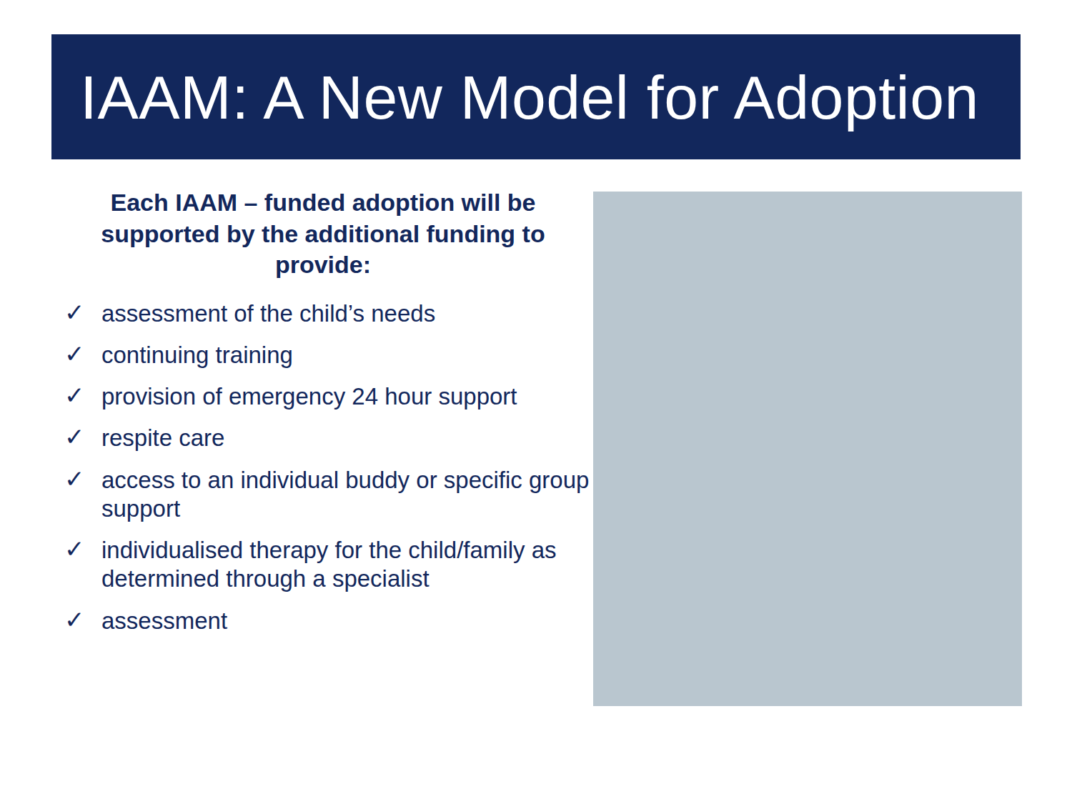IAAM: A New Model for Adoption
Each IAAM – funded adoption will be supported by the additional funding to provide:
assessment of the child’s needs
continuing training
provision of emergency 24 hour support
respite care
access to an individual buddy or specific group support
individualised therapy for the child/family as determined through a specialist
assessment